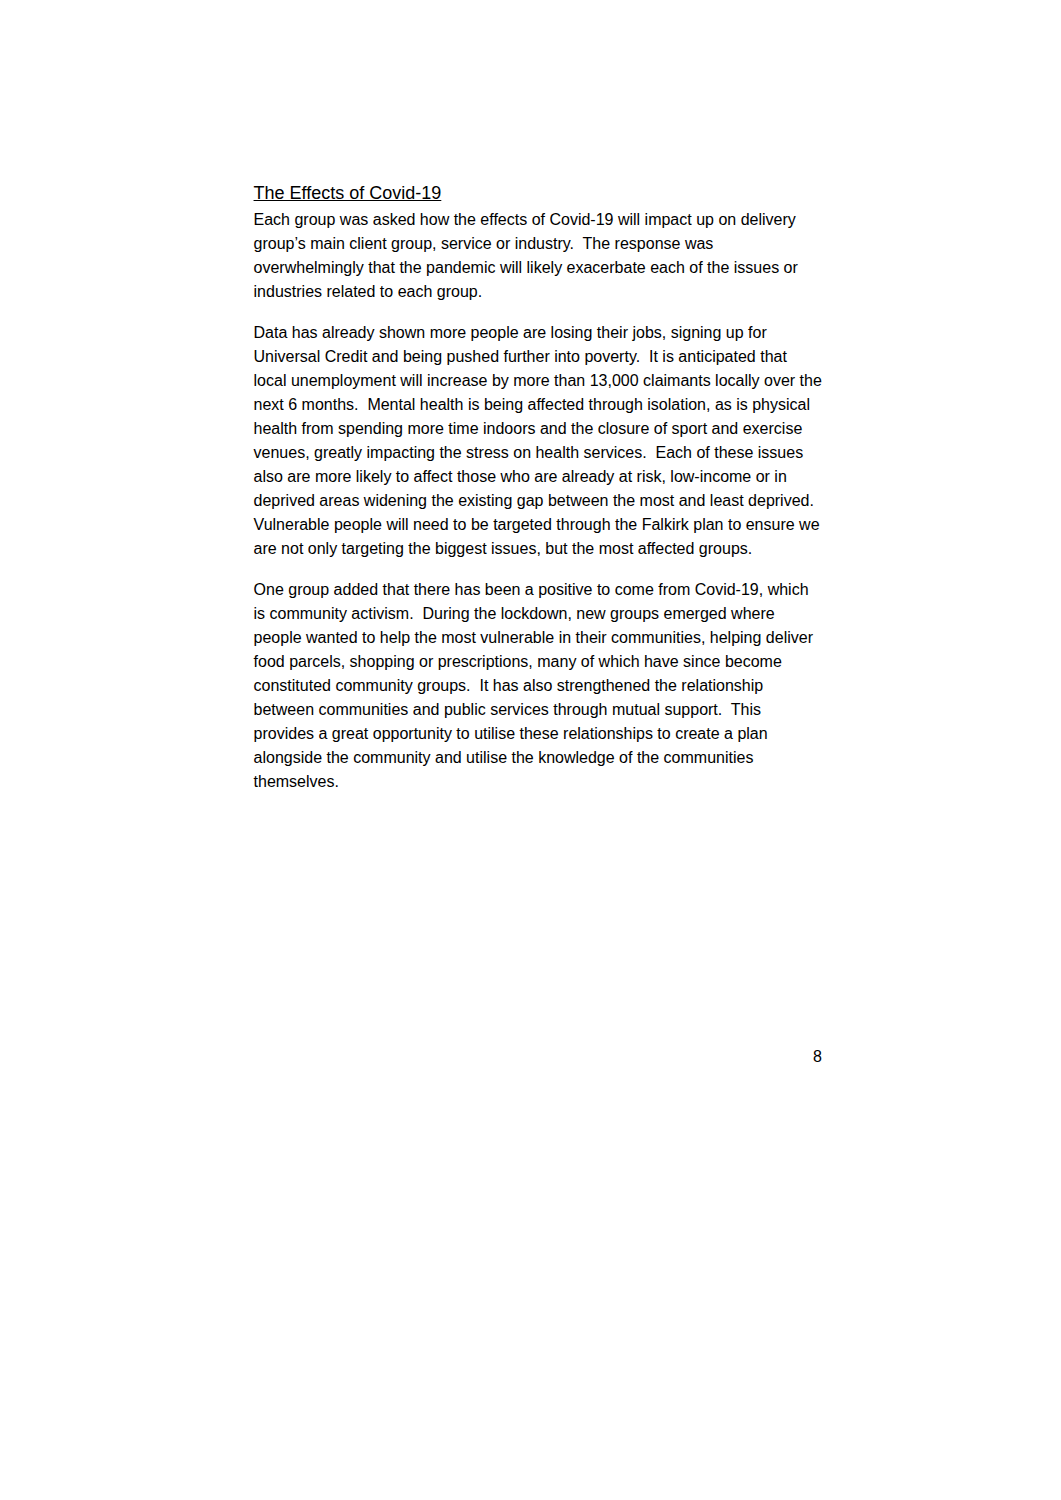The Effects of Covid-19
Each group was asked how the effects of Covid-19 will impact up on delivery group’s main client group, service or industry. The response was overwhelmingly that the pandemic will likely exacerbate each of the issues or industries related to each group.
Data has already shown more people are losing their jobs, signing up for Universal Credit and being pushed further into poverty. It is anticipated that local unemployment will increase by more than 13,000 claimants locally over the next 6 months. Mental health is being affected through isolation, as is physical health from spending more time indoors and the closure of sport and exercise venues, greatly impacting the stress on health services. Each of these issues also are more likely to affect those who are already at risk, low-income or in deprived areas widening the existing gap between the most and least deprived. Vulnerable people will need to be targeted through the Falkirk plan to ensure we are not only targeting the biggest issues, but the most affected groups.
One group added that there has been a positive to come from Covid-19, which is community activism. During the lockdown, new groups emerged where people wanted to help the most vulnerable in their communities, helping deliver food parcels, shopping or prescriptions, many of which have since become constituted community groups. It has also strengthened the relationship between communities and public services through mutual support. This provides a great opportunity to utilise these relationships to create a plan alongside the community and utilise the knowledge of the communities themselves.
8